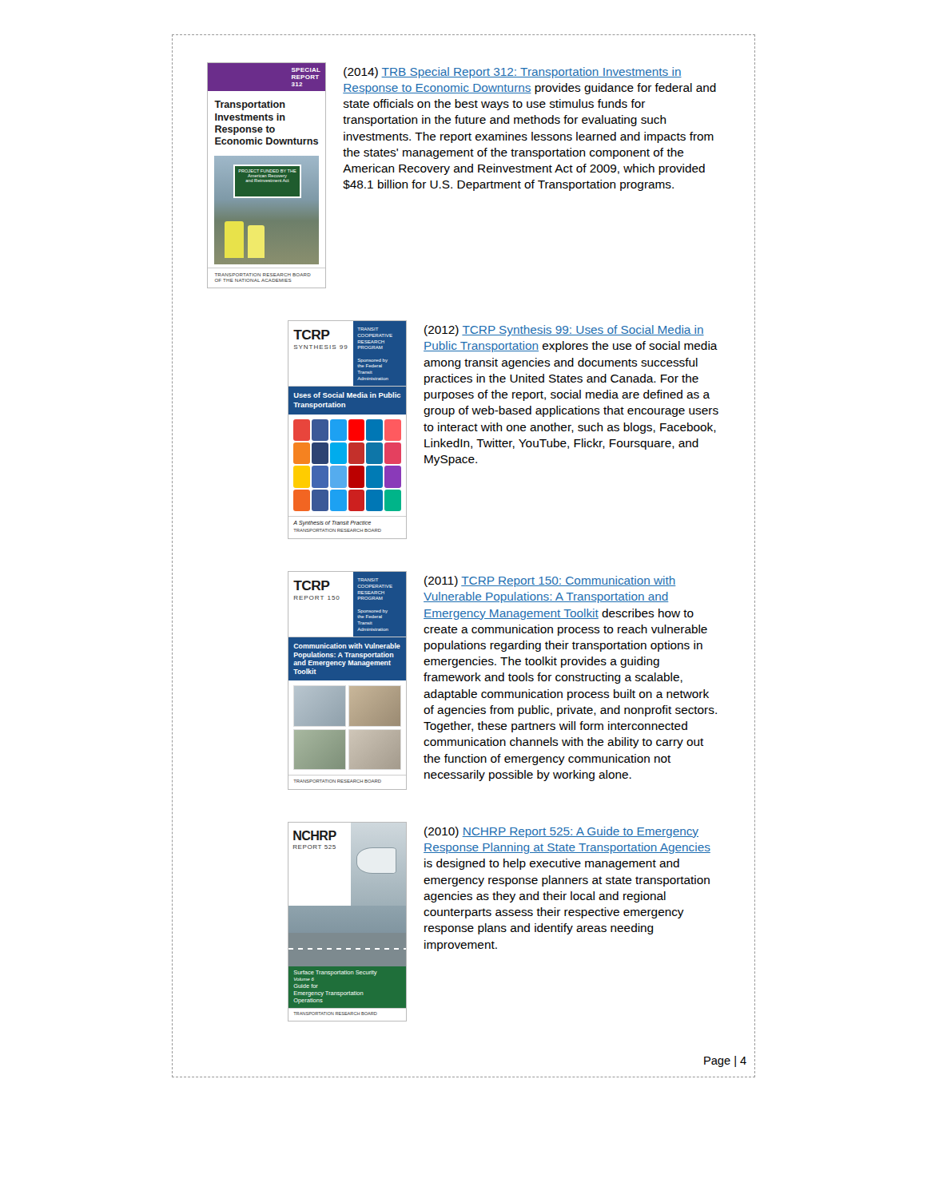SPECIAL
REPORT
312
Transportation
Investments in
Response to
Economic Downturns
PROJECT FUNDED BY THE
American Recovery
and Reinvestment Act
TRANSPORTATION RESEARCH BOARD
OF THE NATIONAL ACADEMIES
(2014) TRB Special Report 312: Transportation Investments in Response to Economic Downturns provides guidance for federal and state officials on the best ways to use stimulus funds for transportation in the future and methods for evaluating such investments. The report examines lessons learned and impacts from the states' management of the transportation component of the American Recovery and Reinvestment Act of 2009, which provided $48.1 billion for U.S. Department of Transportation programs.
TCRP
SYNTHESIS 99
TRANSIT
COOPERATIVE
RESEARCH
PROGRAM
Sponsored by
the Federal
Transit Administration
Uses of Social Media in Public Transportation
A Synthesis of Transit Practice
TRANSPORTATION RESEARCH BOARD
(2012) TCRP Synthesis 99: Uses of Social Media in Public Transportation explores the use of social media among transit agencies and documents successful practices in the United States and Canada. For the purposes of the report, social media are defined as a group of web-based applications that encourage users to interact with one another, such as blogs, Facebook, LinkedIn, Twitter, YouTube, Flickr, Foursquare, and MySpace.
TCRP
REPORT 150
TRANSIT
COOPERATIVE
RESEARCH
PROGRAM
Sponsored by
the Federal
Transit Administration
Communication with Vulnerable Populations: A Transportation and Emergency Management Toolkit
TRANSPORTATION RESEARCH BOARD
(2011) TCRP Report 150: Communication with Vulnerable Populations: A Transportation and Emergency Management Toolkit describes how to create a communication process to reach vulnerable populations regarding their transportation options in emergencies. The toolkit provides a guiding framework and tools for constructing a scalable, adaptable communication process built on a network of agencies from public, private, and nonprofit sectors. Together, these partners will form interconnected communication channels with the ability to carry out the function of emergency communication not necessarily possible by working alone.
NCHRP
REPORT 525
Surface Transportation Security
Volume 6
Guide for
Emergency Transportation
Operations
TRANSPORTATION RESEARCH BOARD
(2010) NCHRP Report 525: A Guide to Emergency Response Planning at State Transportation Agencies is designed to help executive management and emergency response planners at state transportation agencies as they and their local and regional counterparts assess their respective emergency response plans and identify areas needing improvement.
Page | 4